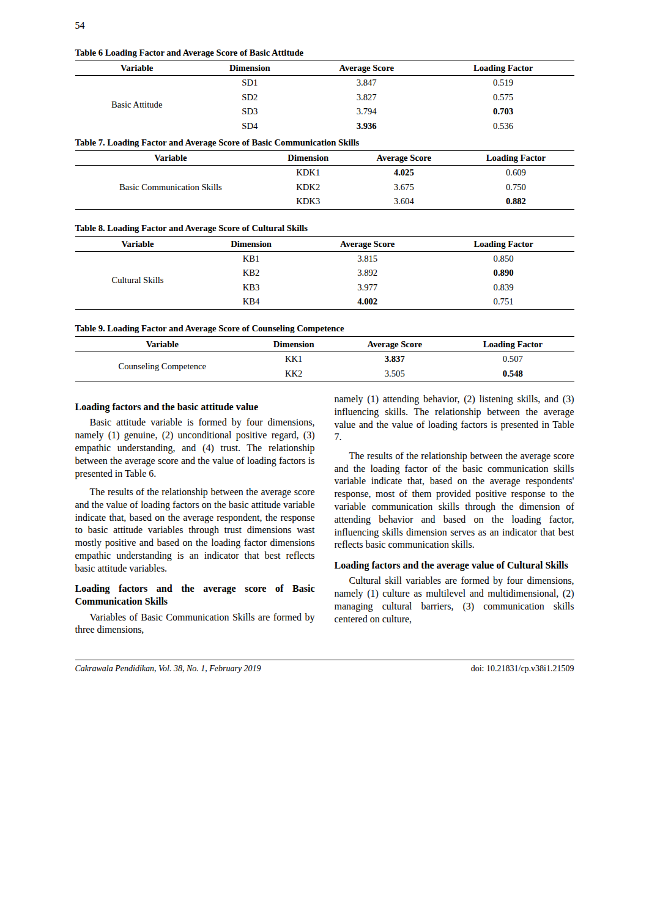54
Table 6 Loading Factor and Average Score of Basic Attitude
| Variable | Dimension | Average Score | Loading Factor |
| --- | --- | --- | --- |
| Basic Attitude | SD1 | 3.847 | 0.519 |
| SD2 | 3.827 | 0.575 |
| SD3 | 3.794 | 0.703 |
| SD4 | 3.936 | 0.536 |
Table 7. Loading Factor and Average Score of Basic Communication Skills
| Variable | Dimension | Average Score | Loading Factor |
| --- | --- | --- | --- |
| Basic Communication Skills | KDK1 | 4.025 | 0.609 |
| KDK2 | 3.675 | 0.750 |
| KDK3 | 3.604 | 0.882 |
Table 8. Loading Factor and Average Score of Cultural Skills
| Variable | Dimension | Average Score | Loading Factor |
| --- | --- | --- | --- |
| Cultural Skills | KB1 | 3.815 | 0.850 |
| KB2 | 3.892 | 0.890 |
| KB3 | 3.977 | 0.839 |
| KB4 | 4.002 | 0.751 |
Table 9. Loading Factor and Average Score of Counseling Competence
| Variable | Dimension | Average Score | Loading Factor |
| --- | --- | --- | --- |
| Counseling Competence | KK1 | 3.837 | 0.507 |
| KK2 | 3.505 | 0.548 |
Loading factors and the basic attitude value
Basic attitude variable is formed by four dimensions, namely (1) genuine, (2) unconditional positive regard, (3) empathic understanding, and (4) trust. The relationship between the average score and the value of loading factors is presented in Table 6.
The results of the relationship between the average score and the value of loading factors on the basic attitude variable indicate that, based on the average respondent, the response to basic attitude variables through trust dimensions wast mostly positive and based on the loading factor dimensions empathic understanding is an indicator that best reflects basic attitude variables.
Loading factors and the average score of Basic Communication Skills
Variables of Basic Communication Skills are formed by three dimensions,
namely (1) attending behavior, (2) listening skills, and (3) influencing skills. The relationship between the average value and the value of loading factors is presented in Table 7.
The results of the relationship between the average score and the loading factor of the basic communication skills variable indicate that, based on the average respondents' response, most of them provided positive response to the variable communication skills through the dimension of attending behavior and based on the loading factor, influencing skills dimension serves as an indicator that best reflects basic communication skills.
Loading factors and the average value of Cultural Skills
Cultural skill variables are formed by four dimensions, namely (1) culture as multilevel and multidimensional, (2) managing cultural barriers, (3) communication skills centered on culture,
Cakrawala Pendidikan, Vol. 38, No. 1, February 2019 doi: 10.21831/cp.v38i1.21509